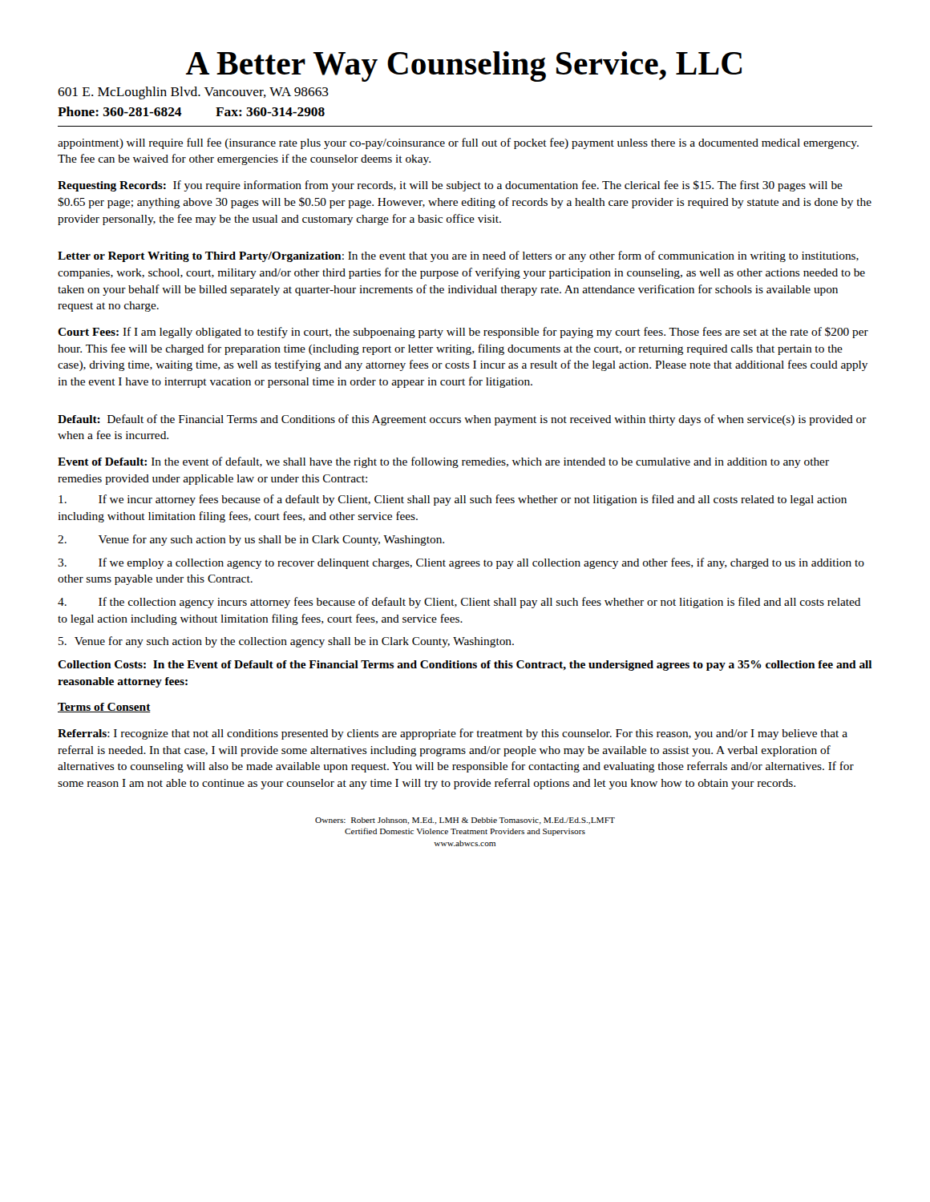A Better Way Counseling Service, LLC
601 E. McLoughlin Blvd. Vancouver, WA 98663
Phone: 360-281-6824 Fax: 360-314-2908
appointment) will require full fee (insurance rate plus your co-pay/coinsurance or full out of pocket fee) payment unless there is a documented medical emergency. The fee can be waived for other emergencies if the counselor deems it okay.
Requesting Records: If you require information from your records, it will be subject to a documentation fee. The clerical fee is $15. The first 30 pages will be $0.65 per page; anything above 30 pages will be $0.50 per page. However, where editing of records by a health care provider is required by statute and is done by the provider personally, the fee may be the usual and customary charge for a basic office visit.
Letter or Report Writing to Third Party/Organization: In the event that you are in need of letters or any other form of communication in writing to institutions, companies, work, school, court, military and/or other third parties for the purpose of verifying your participation in counseling, as well as other actions needed to be taken on your behalf will be billed separately at quarter-hour increments of the individual therapy rate. An attendance verification for schools is available upon request at no charge.
Court Fees: If I am legally obligated to testify in court, the subpoenaing party will be responsible for paying my court fees. Those fees are set at the rate of $200 per hour. This fee will be charged for preparation time (including report or letter writing, filing documents at the court, or returning required calls that pertain to the case), driving time, waiting time, as well as testifying and any attorney fees or costs I incur as a result of the legal action. Please note that additional fees could apply in the event I have to interrupt vacation or personal time in order to appear in court for litigation.
Default: Default of the Financial Terms and Conditions of this Agreement occurs when payment is not received within thirty days of when service(s) is provided or when a fee is incurred.
Event of Default: In the event of default, we shall have the right to the following remedies, which are intended to be cumulative and in addition to any other remedies provided under applicable law or under this Contract:
1. If we incur attorney fees because of a default by Client, Client shall pay all such fees whether or not litigation is filed and all costs related to legal action including without limitation filing fees, court fees, and other service fees.
2. Venue for any such action by us shall be in Clark County, Washington.
3. If we employ a collection agency to recover delinquent charges, Client agrees to pay all collection agency and other fees, if any, charged to us in addition to other sums payable under this Contract.
4. If the collection agency incurs attorney fees because of default by Client, Client shall pay all such fees whether or not litigation is filed and all costs related to legal action including without limitation filing fees, court fees, and service fees.
5. Venue for any such action by the collection agency shall be in Clark County, Washington.
Collection Costs: In the Event of Default of the Financial Terms and Conditions of this Contract, the undersigned agrees to pay a 35% collection fee and all reasonable attorney fees:
Terms of Consent
Referrals: I recognize that not all conditions presented by clients are appropriate for treatment by this counselor. For this reason, you and/or I may believe that a referral is needed. In that case, I will provide some alternatives including programs and/or people who may be available to assist you. A verbal exploration of alternatives to counseling will also be made available upon request. You will be responsible for contacting and evaluating those referrals and/or alternatives. If for some reason I am not able to continue as your counselor at any time I will try to provide referral options and let you know how to obtain your records.
Owners: Robert Johnson, M.Ed., LMH & Debbie Tomasovic, M.Ed./Ed.S.,LMFT
Certified Domestic Violence Treatment Providers and Supervisors
www.abwcs.com